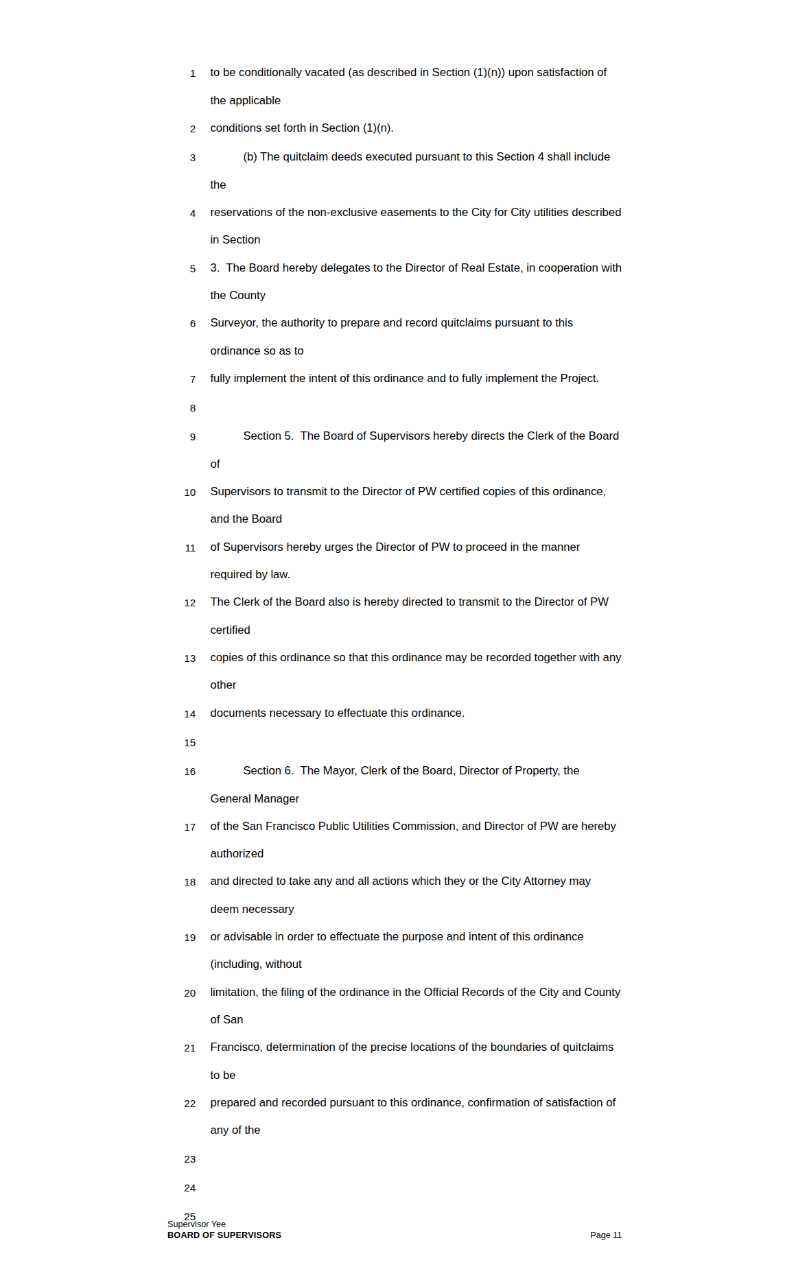| 1 | to be conditionally vacated (as described in Section (1)(n)) upon satisfaction of the applicable |
| 2 | conditions set forth in Section (1)(n). |
| 3 | (b) The quitclaim deeds executed pursuant to this Section 4 shall include the |
| 4 | reservations of the non-exclusive easements to the City for City utilities described in Section |
| 5 | 3. The Board hereby delegates to the Director of Real Estate, in cooperation with the County |
| 6 | Surveyor, the authority to prepare and record quitclaims pursuant to this ordinance so as to |
| 7 | fully implement the intent of this ordinance and to fully implement the Project. |
| 8 | |
| 9 | Section 5. The Board of Supervisors hereby directs the Clerk of the Board of |
| 10 | Supervisors to transmit to the Director of PW certified copies of this ordinance, and the Board |
| 11 | of Supervisors hereby urges the Director of PW to proceed in the manner required by law. |
| 12 | The Clerk of the Board also is hereby directed to transmit to the Director of PW certified |
| 13 | copies of this ordinance so that this ordinance may be recorded together with any other |
| 14 | documents necessary to effectuate this ordinance. |
| 15 | |
| 16 | Section 6. The Mayor, Clerk of the Board, Director of Property, the General Manager |
| 17 | of the San Francisco Public Utilities Commission, and Director of PW are hereby authorized |
| 18 | and directed to take any and all actions which they or the City Attorney may deem necessary |
| 19 | or advisable in order to effectuate the purpose and intent of this ordinance (including, without |
| 20 | limitation, the filing of the ordinance in the Official Records of the City and County of San |
| 21 | Francisco, determination of the precise locations of the boundaries of quitclaims to be |
| 22 | prepared and recorded pursuant to this ordinance, confirmation of satisfaction of any of the |
| 23 | |
| 24 | |
| 25 | |
Supervisor Yee
BOARD OF SUPERVISORS
Page 11